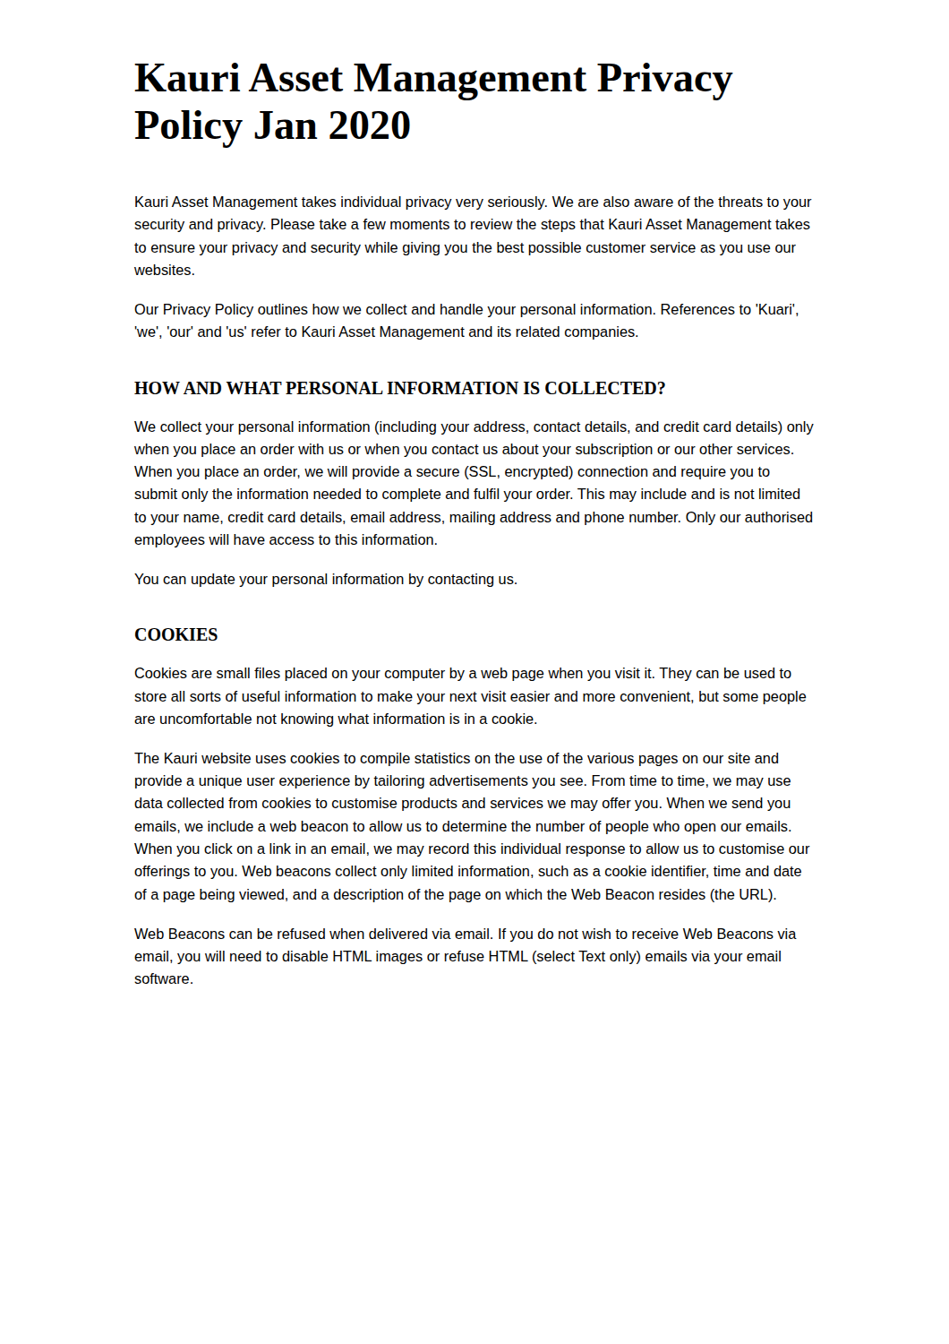Kauri Asset Management Privacy Policy Jan 2020
Kauri Asset Management takes individual privacy very seriously. We are also aware of the threats to your security and privacy. Please take a few moments to review the steps that Kauri Asset Management takes to ensure your privacy and security while giving you the best possible customer service as you use our websites.
Our Privacy Policy outlines how we collect and handle your personal information. References to 'Kuari', 'we', 'our' and 'us' refer to Kauri Asset Management and its related companies.
How and what personal information is collected?
We collect your personal information (including your address, contact details, and credit card details) only when you place an order with us or when you contact us about your subscription or our other services. When you place an order, we will provide a secure (SSL, encrypted) connection and require you to submit only the information needed to complete and fulfil your order. This may include and is not limited to your name, credit card details, email address, mailing address and phone number. Only our authorised employees will have access to this information.
You can update your personal information by contacting us.
Cookies
Cookies are small files placed on your computer by a web page when you visit it. They can be used to store all sorts of useful information to make your next visit easier and more convenient, but some people are uncomfortable not knowing what information is in a cookie.
The Kauri website uses cookies to compile statistics on the use of the various pages on our site and provide a unique user experience by tailoring advertisements you see. From time to time, we may use data collected from cookies to customise products and services we may offer you. When we send you emails, we include a web beacon to allow us to determine the number of people who open our emails. When you click on a link in an email, we may record this individual response to allow us to customise our offerings to you. Web beacons collect only limited information, such as a cookie identifier, time and date of a page being viewed, and a description of the page on which the Web Beacon resides (the URL).
Web Beacons can be refused when delivered via email. If you do not wish to receive Web Beacons via email, you will need to disable HTML images or refuse HTML (select Text only) emails via your email software.